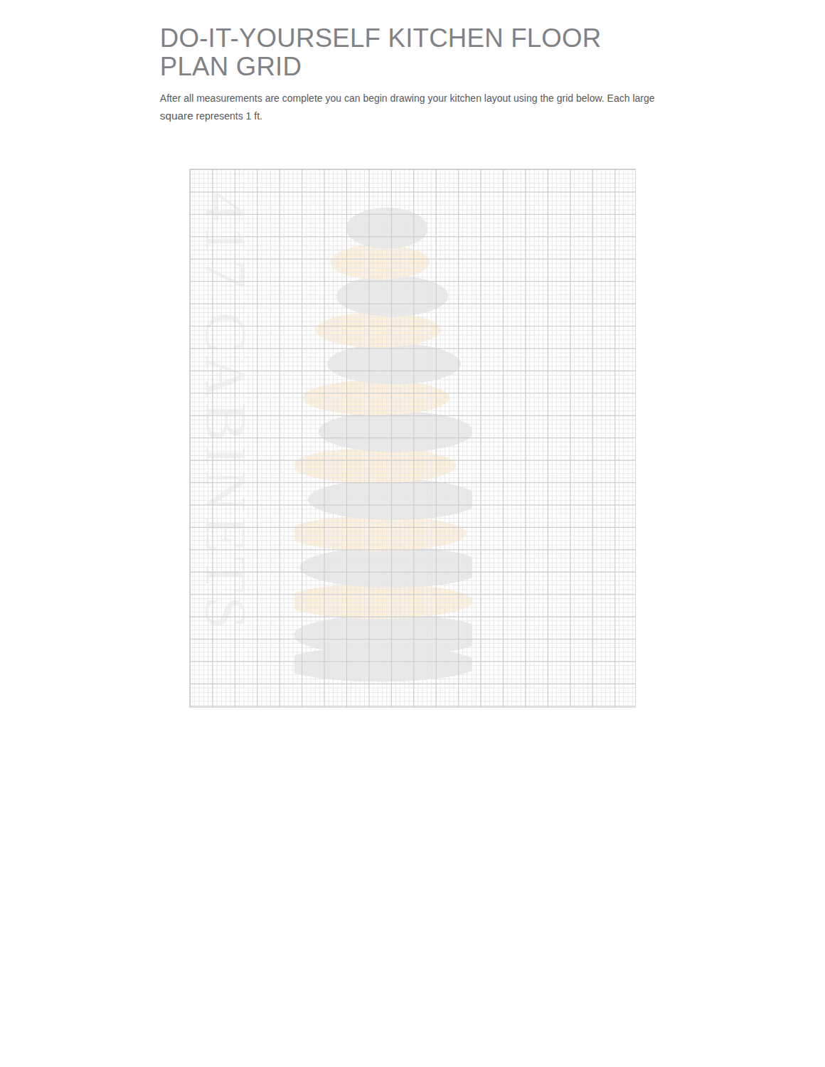DO-IT-YOURSELF KITCHEN FLOOR PLAN GRID
After all measurements are complete you can begin drawing your kitchen layout using the grid below. Each large square represents 1 ft.
417 CABINETS